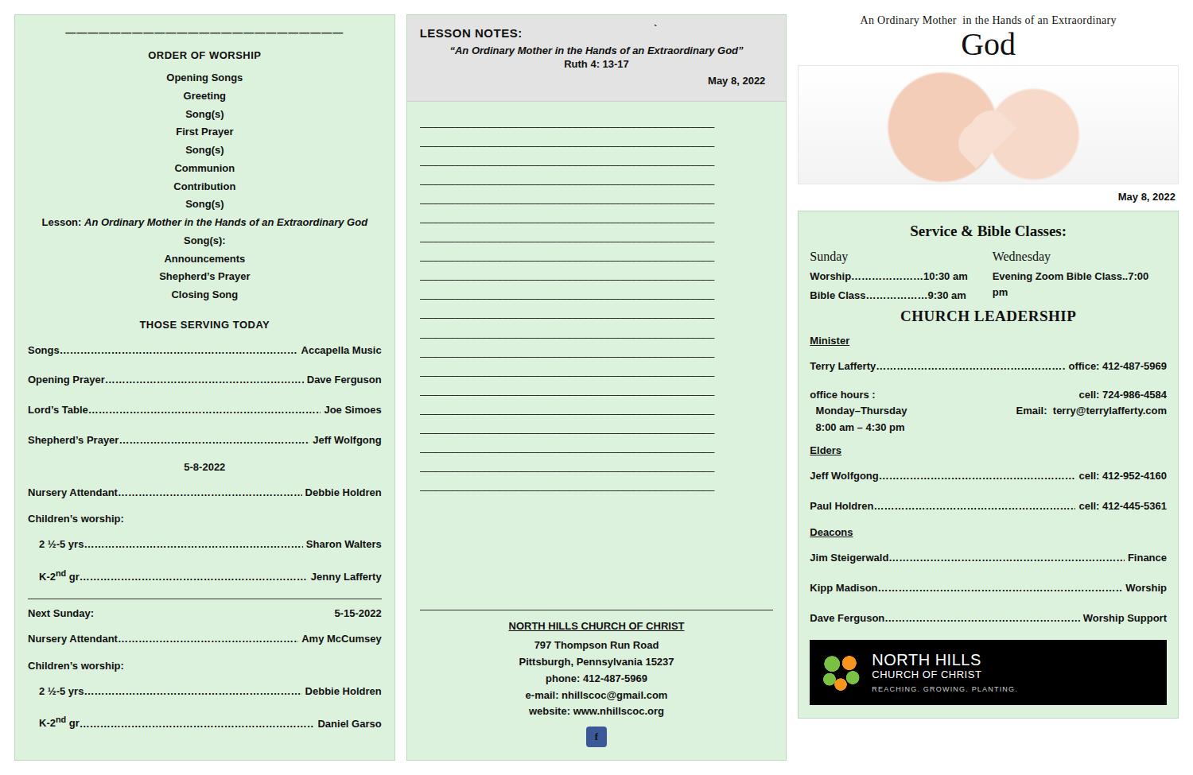—————————————————————————
ORDER OF WORSHIP
Opening Songs
Greeting
Song(s)
First Prayer
Song(s)
Communion
Contribution
Song(s)
Lesson: An Ordinary Mother in the Hands of an Extraordinary God
Song(s):
Announcements
Shepherd’s Prayer
Closing Song
THOSE SERVING TODAY
Songs Accapella Music
Opening Prayer Dave Ferguson
Lord’s Table Joe Simoes
Shepherd’s Prayer Jeff Wolfgong
5-8-2022
Nursery Attendant Debbie Holdren
Children’s worship:
2 ½-5 yrs Sharon Walters
K-2nd gr Jenny Lafferty
Next Sunday: 5-15-2022
Nursery Attendant Amy McCumsey
Children’s worship:
2 ½-5 yrs Debbie Holdren
K-2nd gr Daniel Garso
`
LESSON NOTES:
“An Ordinary Mother in the Hands of an Extraordinary God”
Ruth 4: 13-17
May 8, 2022
_______________________________________________________
_______________________________________________________
_______________________________________________________
_______________________________________________________
_______________________________________________________
_______________________________________________________
_______________________________________________________
_______________________________________________________
_______________________________________________________
_______________________________________________________
_______________________________________________________
_______________________________________________________
_______________________________________________________
_______________________________________________________
_______________________________________________________
_______________________________________________________
_______________________________________________________
_______________________________________________________
_______________________________________________________
_______________________________________________________
NORTH HILLS CHURCH OF CHRIST
797 Thompson Run Road
Pittsburgh, Pennsylvania 15237
phone: 412-487-5969
e-mail: nhillscoc@gmail.com
website: www.nhillscoc.org
f
An Ordinary Mother in the Hands of an Extraordinary
God
May 8, 2022
Service & Bible Classes:
Sunday
Worship…………………10:30 am
Bible Class………………9:30 am
Wednesday
Evening Zoom Bible Class..7:00 pm
CHURCH LEADERSHIP
Minister
Terry Lafferty office: 412-487-5969
office hours :
Monday–Thursday
8:00 am – 4:30 pm
cell: 724-986-4584
Email: terry@terrylafferty.com
Elders
Jeff Wolfgong cell: 412-952-4160
Paul Holdren cell: 412-445-5361
Deacons
Jim Steigerwald Finance
Kipp Madison Worship
Dave Ferguson Worship Support
NORTH HILLS
CHURCH OF CHRIST
REACHING. GROWING. PLANTING.